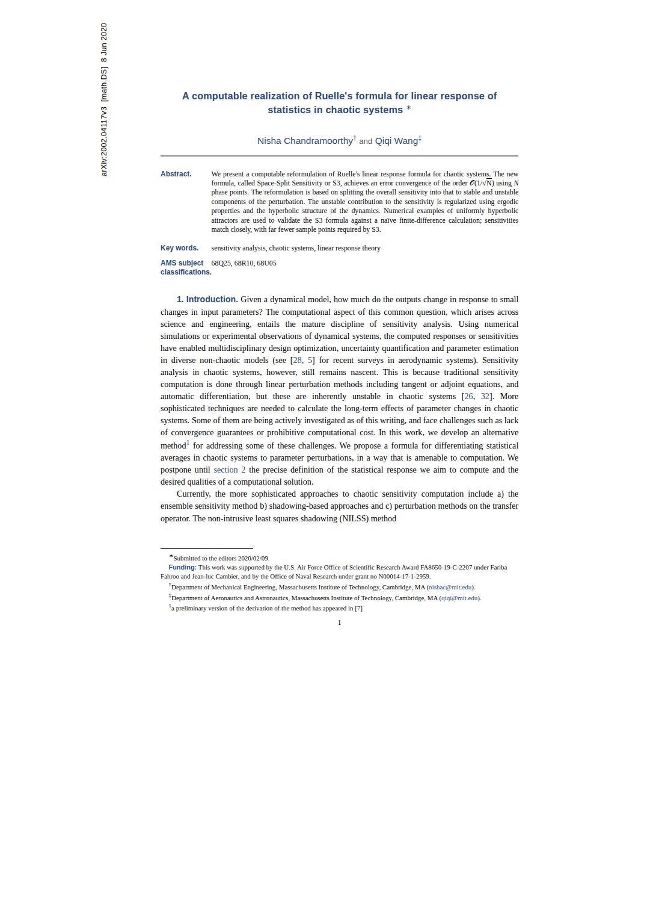arXiv:2002.04117v3 [math.DS] 8 Jun 2020
A computable realization of Ruelle's formula for linear response of statistics in chaotic systems ∗
Nisha Chandramoorthy† and Qiqi Wang‡
Abstract.
We present a computable reformulation of Ruelle's linear response formula for chaotic systems. The new formula, called Space-Split Sensitivity or S3, achieves an error convergence of the order 𝒪(1/√N) using N phase points. The reformulation is based on splitting the overall sensitivity into that to stable and unstable components of the perturbation. The unstable contribution to the sensitivity is regularized using ergodic properties and the hyperbolic structure of the dynamics. Numerical examples of uniformly hyperbolic attractors are used to validate the S3 formula against a naïve finite-difference calculation; sensitivities match closely, with far fewer sample points required by S3.
Key words.
sensitivity analysis, chaotic systems, linear response theory
AMS subject classifications.
68Q25, 68R10, 68U05
1. Introduction. Given a dynamical model, how much do the outputs change in response to small changes in input parameters? The computational aspect of this common question, which arises across science and engineering, entails the mature discipline of sensitivity analysis. Using numerical simulations or experimental observations of dynamical systems, the computed responses or sensitivities have enabled multidisciplinary design optimization, uncertainty quantification and parameter estimation in diverse non-chaotic models (see [28, 5] for recent surveys in aerodynamic systems). Sensitivity analysis in chaotic systems, however, still remains nascent. This is because traditional sensitivity computation is done through linear perturbation methods including tangent or adjoint equations, and automatic differentiation, but these are inherently unstable in chaotic systems [26, 32]. More sophisticated techniques are needed to calculate the long-term effects of parameter changes in chaotic systems. Some of them are being actively investigated as of this writing, and face challenges such as lack of convergence guarantees or prohibitive computational cost. In this work, we develop an alternative method1 for addressing some of these challenges. We propose a formula for differentiating statistical averages in chaotic systems to parameter perturbations, in a way that is amenable to computation. We postpone until section 2 the precise definition of the statistical response we aim to compute and the desired qualities of a computational solution.
Currently, the more sophisticated approaches to chaotic sensitivity computation include a) the ensemble sensitivity method b) shadowing-based approaches and c) perturbation methods on the transfer operator. The non-intrusive least squares shadowing (NILSS) method
∗Submitted to the editors 2020/02/09.
Funding: This work was supported by the U.S. Air Force Office of Scientific Research Award FA8650-19-C-2207 under Fariba Fahroo and Jean-luc Cambier, and by the Office of Naval Research under grant no N00014-17-1-2959.
†Department of Mechanical Engineering, Massachusetts Institute of Technology, Cambridge, MA (nishac@mit.edu).
‡Department of Aeronautics and Astronautics, Massachusetts Institute of Technology, Cambridge, MA (qiqi@mit.edu).
1a preliminary version of the derivation of the method has appeared in [7]
1